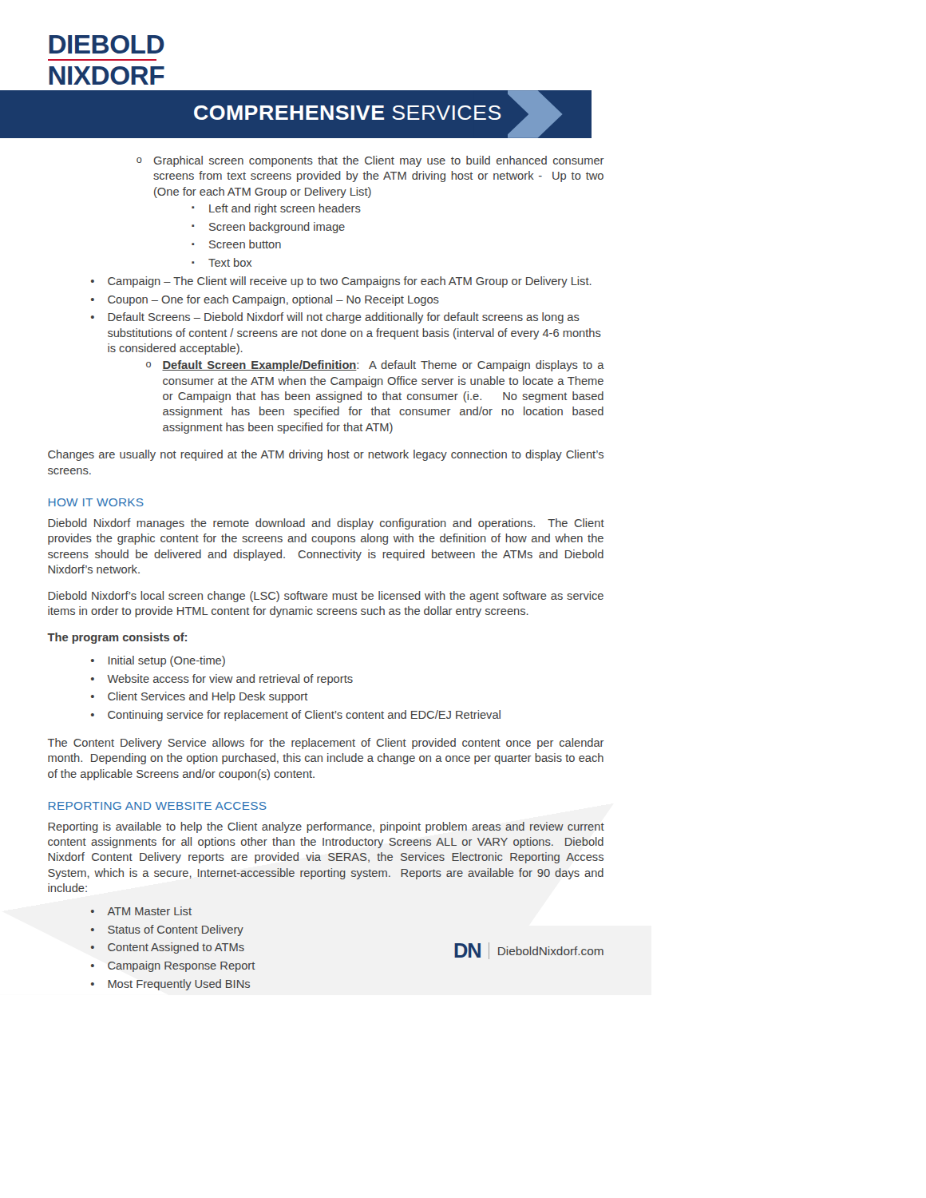DIEBOLD
NIXDORF
COMPREHENSIVE SERVICES
Graphical screen components that the Client may use to build enhanced consumer screens from text screens provided by the ATM driving host or network - Up to two (One for each ATM Group or Delivery List)
Left and right screen headers
Screen background image
Screen button
Text box
Campaign – The Client will receive up to two Campaigns for each ATM Group or Delivery List.
Coupon – One for each Campaign, optional – No Receipt Logos
Default Screens – Diebold Nixdorf will not charge additionally for default screens as long as substitutions of content / screens are not done on a frequent basis (interval of every 4-6 months is considered acceptable).
Default Screen Example/Definition: A default Theme or Campaign displays to a consumer at the ATM when the Campaign Office server is unable to locate a Theme or Campaign that has been assigned to that consumer (i.e. No segment based assignment has been specified for that consumer and/or no location based assignment has been specified for that ATM)
Changes are usually not required at the ATM driving host or network legacy connection to display Client’s screens.
HOW IT WORKS
Diebold Nixdorf manages the remote download and display configuration and operations. The Client provides the graphic content for the screens and coupons along with the definition of how and when the screens should be delivered and displayed. Connectivity is required between the ATMs and Diebold Nixdorf’s network.
Diebold Nixdorf’s local screen change (LSC) software must be licensed with the agent software as service items in order to provide HTML content for dynamic screens such as the dollar entry screens.
The program consists of:
Initial setup (One-time)
Website access for view and retrieval of reports
Client Services and Help Desk support
Continuing service for replacement of Client’s content and EDC/EJ Retrieval
The Content Delivery Service allows for the replacement of Client provided content once per calendar month. Depending on the option purchased, this can include a change on a once per quarter basis to each of the applicable Screens and/or coupon(s) content.
REPORTING AND WEBSITE ACCESS
Reporting is available to help the Client analyze performance, pinpoint problem areas and review current content assignments for all options other than the Introductory Screens ALL or VARY options. Diebold Nixdorf Content Delivery reports are provided via SERAS, the Services Electronic Reporting Access System, which is a secure, Internet-accessible reporting system. Reports are available for 90 days and include:
ATM Master List
Status of Content Delivery
Content Assigned to ATMs
Campaign Response Report
Most Frequently Used BINs
DN DieboldNixdorf.com